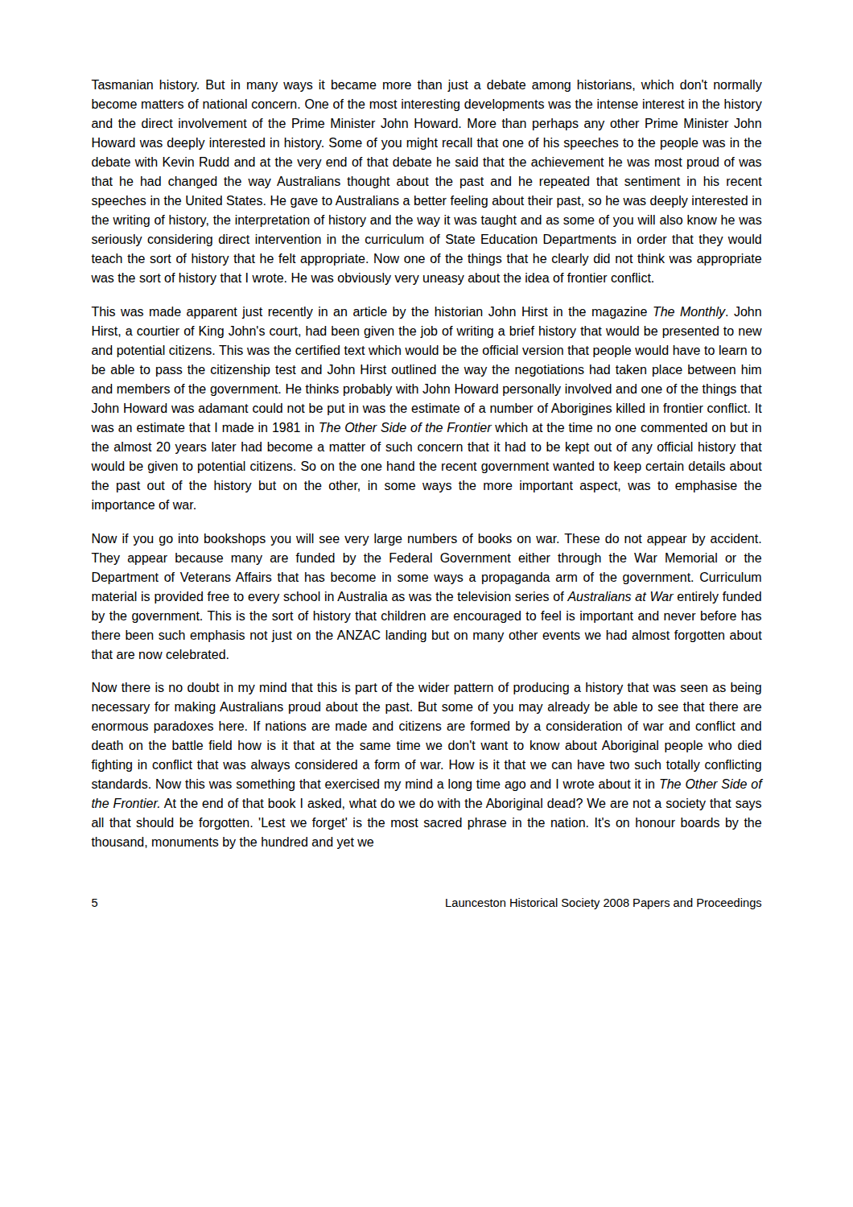Tasmanian history. But in many ways it became more than just a debate among historians, which don't normally become matters of national concern. One of the most interesting developments was the intense interest in the history and the direct involvement of the Prime Minister John Howard. More than perhaps any other Prime Minister John Howard was deeply interested in history. Some of you might recall that one of his speeches to the people was in the debate with Kevin Rudd and at the very end of that debate he said that the achievement he was most proud of was that he had changed the way Australians thought about the past and he repeated that sentiment in his recent speeches in the United States. He gave to Australians a better feeling about their past, so he was deeply interested in the writing of history, the interpretation of history and the way it was taught and as some of you will also know he was seriously considering direct intervention in the curriculum of State Education Departments in order that they would teach the sort of history that he felt appropriate. Now one of the things that he clearly did not think was appropriate was the sort of history that I wrote. He was obviously very uneasy about the idea of frontier conflict.
This was made apparent just recently in an article by the historian John Hirst in the magazine The Monthly. John Hirst, a courtier of King John's court, had been given the job of writing a brief history that would be presented to new and potential citizens. This was the certified text which would be the official version that people would have to learn to be able to pass the citizenship test and John Hirst outlined the way the negotiations had taken place between him and members of the government. He thinks probably with John Howard personally involved and one of the things that John Howard was adamant could not be put in was the estimate of a number of Aborigines killed in frontier conflict. It was an estimate that I made in 1981 in The Other Side of the Frontier which at the time no one commented on but in the almost 20 years later had become a matter of such concern that it had to be kept out of any official history that would be given to potential citizens. So on the one hand the recent government wanted to keep certain details about the past out of the history but on the other, in some ways the more important aspect, was to emphasise the importance of war.
Now if you go into bookshops you will see very large numbers of books on war. These do not appear by accident. They appear because many are funded by the Federal Government either through the War Memorial or the Department of Veterans Affairs that has become in some ways a propaganda arm of the government. Curriculum material is provided free to every school in Australia as was the television series of Australians at War entirely funded by the government. This is the sort of history that children are encouraged to feel is important and never before has there been such emphasis not just on the ANZAC landing but on many other events we had almost forgotten about that are now celebrated.
Now there is no doubt in my mind that this is part of the wider pattern of producing a history that was seen as being necessary for making Australians proud about the past. But some of you may already be able to see that there are enormous paradoxes here. If nations are made and citizens are formed by a consideration of war and conflict and death on the battle field how is it that at the same time we don't want to know about Aboriginal people who died fighting in conflict that was always considered a form of war. How is it that we can have two such totally conflicting standards. Now this was something that exercised my mind a long time ago and I wrote about it in The Other Side of the Frontier. At the end of that book I asked, what do we do with the Aboriginal dead? We are not a society that says all that should be forgotten. 'Lest we forget' is the most sacred phrase in the nation. It's on honour boards by the thousand, monuments by the hundred and yet we
5 Launceston Historical Society 2008 Papers and Proceedings